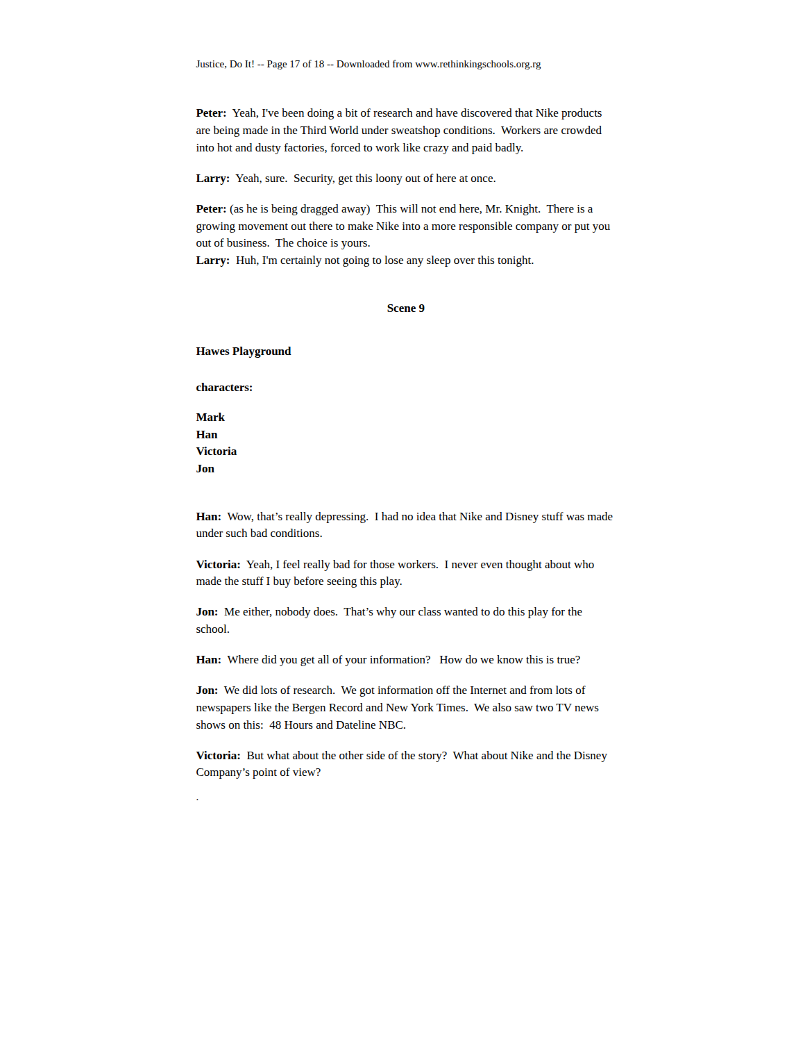Justice, Do It! -- Page 17 of 18 -- Downloaded from www.rethinkingschools.org.rg
Peter: Yeah, I've been doing a bit of research and have discovered that Nike products are being made in the Third World under sweatshop conditions. Workers are crowded into hot and dusty factories, forced to work like crazy and paid badly.
Larry: Yeah, sure. Security, get this loony out of here at once.
Peter: (as he is being dragged away) This will not end here, Mr. Knight. There is a growing movement out there to make Nike into a more responsible company or put you out of business. The choice is yours.
Larry: Huh, I'm certainly not going to lose any sleep over this tonight.
Scene 9
Hawes Playground
characters:
Mark
Han
Victoria
Jon
Han: Wow, that’s really depressing. I had no idea that Nike and Disney stuff was made under such bad conditions.
Victoria: Yeah, I feel really bad for those workers. I never even thought about who made the stuff I buy before seeing this play.
Jon: Me either, nobody does. That’s why our class wanted to do this play for the school.
Han: Where did you get all of your information? How do we know this is true?
Jon: We did lots of research. We got information off the Internet and from lots of newspapers like the Bergen Record and New York Times. We also saw two TV news shows on this: 48 Hours and Dateline NBC.
Victoria: But what about the other side of the story? What about Nike and the Disney Company’s point of view?
.